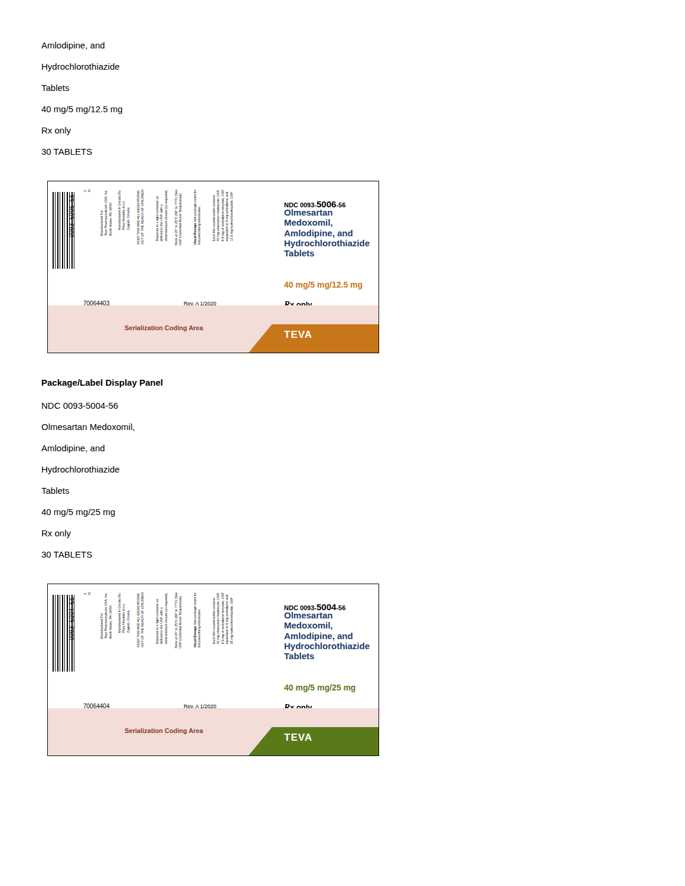Amlodipine, and
Hydrochlorothiazide
Tablets
40 mg/5 mg/12.5 mg
Rx only
30 TABLETS
0093–5006–56
3 N
Manufactured For: Teva Pharmaceuticals USA, Inc. North Wales, PA 19454
Manufactured In Croatia By: Pliva Hrvatska d.o.o. Zagreb, Croatia
KEEP THIS AND ALL MEDICATIONS OUT OF THE REACH OF CHILDREN
Dispense in a tight container as defined in the USP, with a child-resistant closure (as required).
Store at 20° to 25°C (68° to 77°F) [See USP Controlled Room Temperature].
Usual Dosage See package insert for full prescribing information.
Each film-coated tablet contains: 40 mg olmesartan medoxomil, USP, 6.9 mg of amlodipine besylate, USP equivalent to 5 mg amlodipine and 12.5 mg hydrochlorothiazide, USP
NDC 0093-5006-56
Olmesartan
Medoxomil,
Amlodipine, and
Hydrochlorothiazide
Tablets
40 mg/5 mg/12.5 mg
Rx only
30 TABLETS
70064403
Rev. A 1/2020
Serialization Coding Area
TEVA
Package/Label Display Panel
NDC 0093-5004-56
Olmesartan Medoxomil,
Amlodipine, and
Hydrochlorothiazide
Tablets
40 mg/5 mg/25 mg
Rx only
30 TABLETS
0093–5004–56
3 N
Manufactured For: Teva Pharmaceuticals USA, Inc. North Wales, PA 19454
Manufactured In Croatia By: Pliva Hrvatska d.o.o. Zagreb, Croatia
KEEP THIS AND ALL MEDICATIONS OUT OF THE REACH OF CHILDREN
Dispense in a tight container as defined in the USP, with a child-resistant closure (as required).
Store at 20° to 25°C (68° to 77°F) [See USP Controlled Room Temperature].
Usual Dosage See package insert for full prescribing information.
Each film-coated tablet contains: 40 mg olmesartan medoxomil, USP, 6.9 mg of amlodipine besylate, USP equivalent to 5 mg amlodipine and 25 mg hydrochlorothiazide, USP
NDC 0093-5004-56
Olmesartan
Medoxomil,
Amlodipine, and
Hydrochlorothiazide
Tablets
40 mg/5 mg/25 mg
Rx only
30 TABLETS
70064404
Rev. A 1/2020
Serialization Coding Area
TEVA